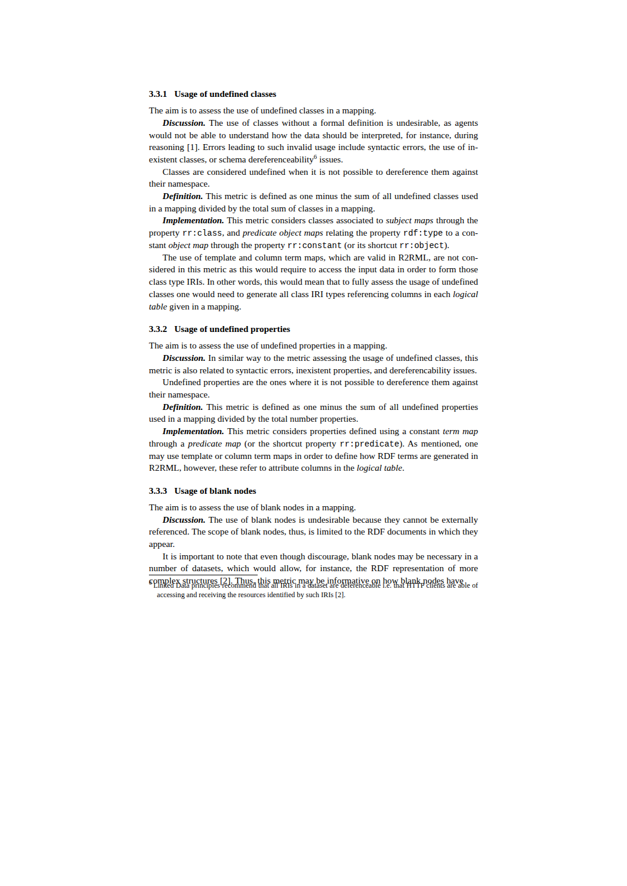3.3.1 Usage of undefined classes
The aim is to assess the use of undefined classes in a mapping.
Discussion. The use of classes without a formal definition is undesirable, as agents would not be able to understand how the data should be interpreted, for instance, during reasoning [1]. Errors leading to such invalid usage include syntactic errors, the use of inexistent classes, or schema dereferenceability6 issues.
Classes are considered undefined when it is not possible to dereference them against their namespace.
Definition. This metric is defined as one minus the sum of all undefined classes used in a mapping divided by the total sum of classes in a mapping.
Implementation. This metric considers classes associated to subject maps through the property rr:class, and predicate object maps relating the property rdf:type to a constant object map through the property rr:constant (or its shortcut rr:object).
The use of template and column term maps, which are valid in R2RML, are not considered in this metric as this would require to access the input data in order to form those class type IRIs. In other words, this would mean that to fully assess the usage of undefined classes one would need to generate all class IRI types referencing columns in each logical table given in a mapping.
3.3.2 Usage of undefined properties
The aim is to assess the use of undefined properties in a mapping.
Discussion. In similar way to the metric assessing the usage of undefined classes, this metric is also related to syntactic errors, inexistent properties, and dereferencability issues.
Undefined properties are the ones where it is not possible to dereference them against their namespace.
Definition. This metric is defined as one minus the sum of all undefined properties used in a mapping divided by the total number properties.
Implementation. This metric considers properties defined using a constant term map through a predicate map (or the shortcut property rr:predicate). As mentioned, one may use template or column term maps in order to define how RDF terms are generated in R2RML, however, these refer to attribute columns in the logical table.
3.3.3 Usage of blank nodes
The aim is to assess the use of blank nodes in a mapping.
Discussion. The use of blank nodes is undesirable because they cannot be externally referenced. The scope of blank nodes, thus, is limited to the RDF documents in which they appear.
It is important to note that even though discourage, blank nodes may be necessary in a number of datasets, which would allow, for instance, the RDF representation of more complex structures [2]. Thus, this metric may be informative on how blank nodes have
6 Linked Data principles recommend that all IRIs in a dataset are deferenceable i.e. that HTTP clients are able of accessing and receiving the resources identified by such IRIs [2].